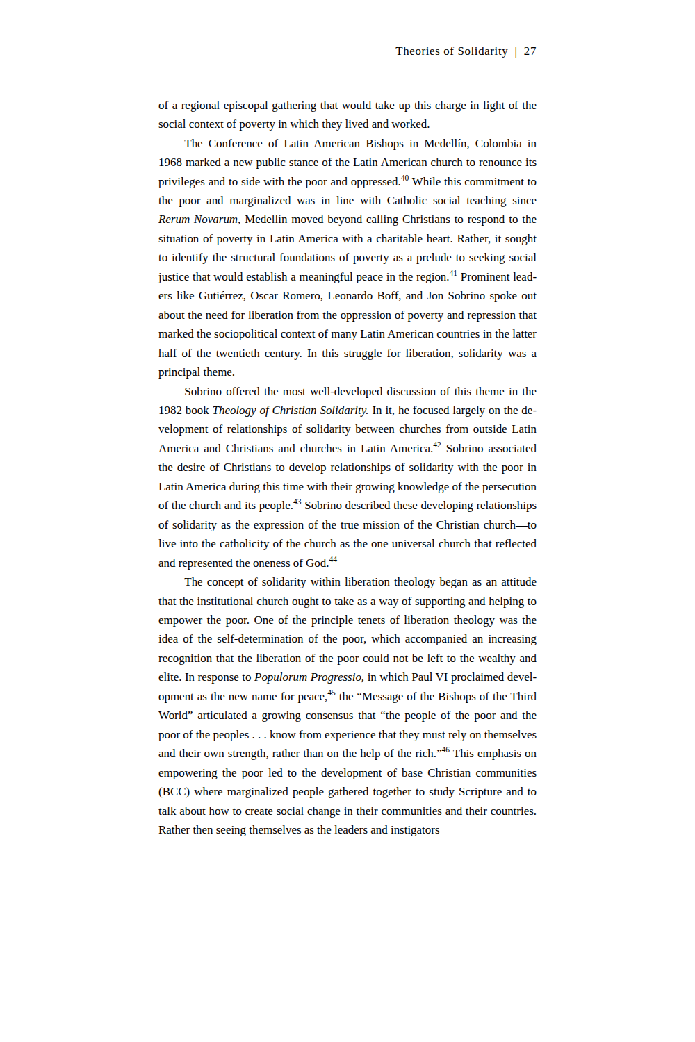Theories of Solidarity|27
of a regional episcopal gathering that would take up this charge in light of the social context of poverty in which they lived and worked.
The Conference of Latin American Bishops in Medellín, Colombia in 1968 marked a new public stance of the Latin American church to renounce its privileges and to side with the poor and oppressed.40 While this commitment to the poor and marginalized was in line with Catholic social teaching since Rerum Novarum, Medellín moved beyond calling Christians to respond to the situation of poverty in Latin America with a charitable heart. Rather, it sought to identify the structural foundations of poverty as a prelude to seeking social justice that would establish a meaningful peace in the region.41 Prominent leaders like Gutiérrez, Oscar Romero, Leonardo Boff, and Jon Sobrino spoke out about the need for liberation from the oppression of poverty and repression that marked the sociopolitical context of many Latin American countries in the latter half of the twentieth century. In this struggle for liberation, solidarity was a principal theme.
Sobrino offered the most well-developed discussion of this theme in the 1982 book Theology of Christian Solidarity. In it, he focused largely on the development of relationships of solidarity between churches from outside Latin America and Christians and churches in Latin America.42 Sobrino associated the desire of Christians to develop relationships of solidarity with the poor in Latin America during this time with their growing knowledge of the persecution of the church and its people.43 Sobrino described these developing relationships of solidarity as the expression of the true mission of the Christian church—to live into the catholicity of the church as the one universal church that reflected and represented the oneness of God.44
The concept of solidarity within liberation theology began as an attitude that the institutional church ought to take as a way of supporting and helping to empower the poor. One of the principle tenets of liberation theology was the idea of the self-determination of the poor, which accompanied an increasing recognition that the liberation of the poor could not be left to the wealthy and elite. In response to Populorum Progressio, in which Paul VI proclaimed development as the new name for peace,45 the “Message of the Bishops of the Third World” articulated a growing consensus that “the people of the poor and the poor of the peoples . . . know from experience that they must rely on themselves and their own strength, rather than on the help of the rich.”46 This emphasis on empowering the poor led to the development of base Christian communities (BCC) where marginalized people gathered together to study Scripture and to talk about how to create social change in their communities and their countries. Rather then seeing themselves as the leaders and instigators